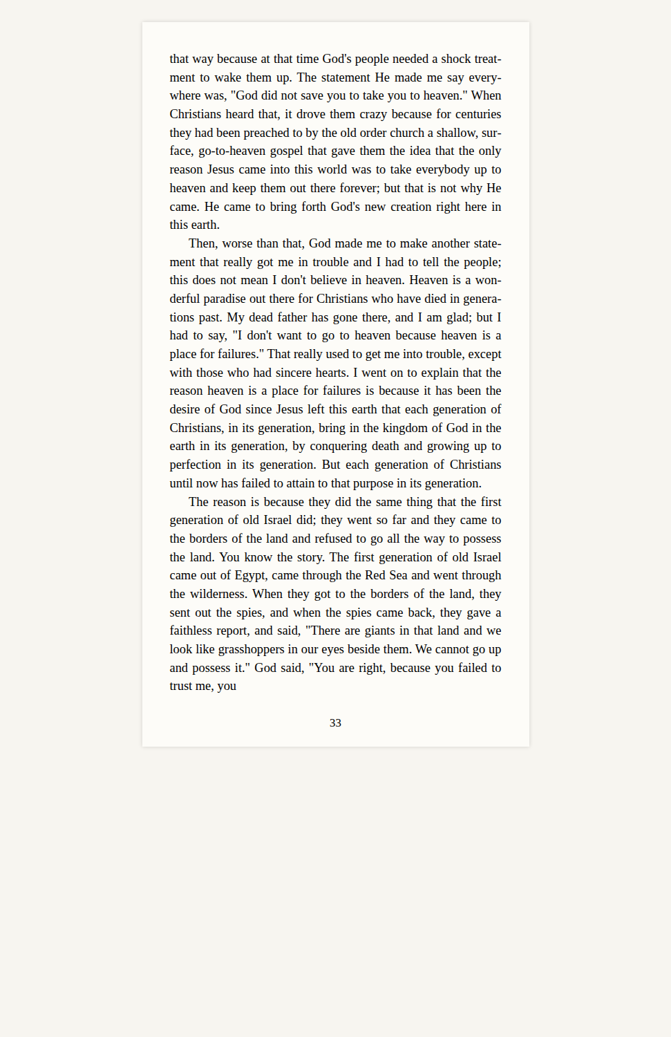that way because at that time God's people needed a shock treatment to wake them up. The statement He made me say everywhere was, "God did not save you to take you to heaven." When Christians heard that, it drove them crazy because for centuries they had been preached to by the old order church a shallow, surface, go-to-heaven gospel that gave them the idea that the only reason Jesus came into this world was to take everybody up to heaven and keep them out there forever; but that is not why He came. He came to bring forth God's new creation right here in this earth.
Then, worse than that, God made me to make another statement that really got me in trouble and I had to tell the people; this does not mean I don't believe in heaven. Heaven is a wonderful paradise out there for Christians who have died in generations past. My dead father has gone there, and I am glad; but I had to say, "I don't want to go to heaven because heaven is a place for failures." That really used to get me into trouble, except with those who had sincere hearts. I went on to explain that the reason heaven is a place for failures is because it has been the desire of God since Jesus left this earth that each generation of Christians, in its generation, bring in the kingdom of God in the earth in its generation, by conquering death and growing up to perfection in its generation. But each generation of Christians until now has failed to attain to that purpose in its generation.
The reason is because they did the same thing that the first generation of old Israel did; they went so far and they came to the borders of the land and refused to go all the way to possess the land. You know the story. The first generation of old Israel came out of Egypt, came through the Red Sea and went through the wilderness. When they got to the borders of the land, they sent out the spies, and when the spies came back, they gave a faithless report, and said, "There are giants in that land and we look like grasshoppers in our eyes beside them. We cannot go up and possess it." God said, "You are right, because you failed to trust me, you
33